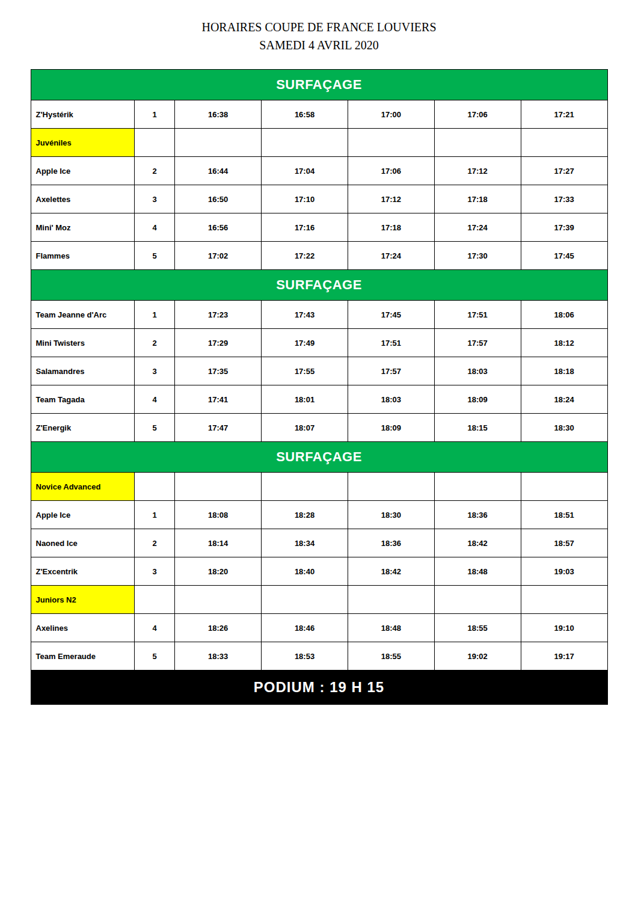HORAIRES COUPE DE FRANCE LOUVIERS
SAMEDI 4 AVRIL 2020
| SURFAÇAGE |
| Z'Hystérik | 1 | 16:38 | 16:58 | 17:00 | 17:06 | 17:21 |
| Juvéniles | | | | | | |
| Apple Ice | 2 | 16:44 | 17:04 | 17:06 | 17:12 | 17:27 |
| Axelettes | 3 | 16:50 | 17:10 | 17:12 | 17:18 | 17:33 |
| Mini' Moz | 4 | 16:56 | 17:16 | 17:18 | 17:24 | 17:39 |
| Flammes | 5 | 17:02 | 17:22 | 17:24 | 17:30 | 17:45 |
| SURFAÇAGE |
| Team Jeanne d'Arc | 1 | 17:23 | 17:43 | 17:45 | 17:51 | 18:06 |
| Mini Twisters | 2 | 17:29 | 17:49 | 17:51 | 17:57 | 18:12 |
| Salamandres | 3 | 17:35 | 17:55 | 17:57 | 18:03 | 18:18 |
| Team Tagada | 4 | 17:41 | 18:01 | 18:03 | 18:09 | 18:24 |
| Z'Energik | 5 | 17:47 | 18:07 | 18:09 | 18:15 | 18:30 |
| SURFAÇAGE |
| Novice Advanced | | | | | | |
| Apple Ice | 1 | 18:08 | 18:28 | 18:30 | 18:36 | 18:51 |
| Naoned Ice | 2 | 18:14 | 18:34 | 18:36 | 18:42 | 18:57 |
| Z'Excentrik | 3 | 18:20 | 18:40 | 18:42 | 18:48 | 19:03 |
| Juniors N2 | | | | | | |
| Axelines | 4 | 18:26 | 18:46 | 18:48 | 18:55 | 19:10 |
| Team Emeraude | 5 | 18:33 | 18:53 | 18:55 | 19:02 | 19:17 |
| PODIUM : 19 H 15 |